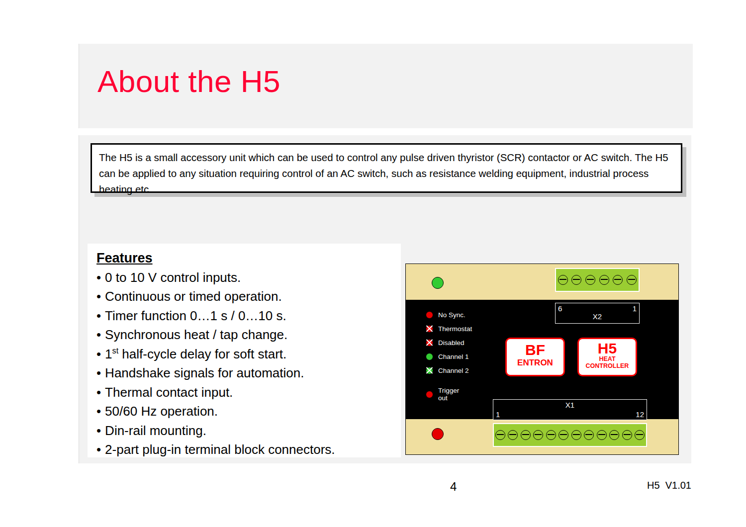About the H5
The H5 is a small accessory unit which can be used to control any pulse driven thyristor (SCR) contactor or AC switch. The H5 can be applied to any situation requiring control of an AC switch, such as resistance welding equipment, industrial process heating etc.
Features
0 to 10 V control inputs.
Continuous or timed operation.
Timer function 0…1 s / 0…10 s.
Synchronous heat / tap change.
1st half-cycle delay for soft start.
Handshake signals for automation.
Thermal contact input.
50/60 Hz operation.
Din-rail mounting.
2-part plug-in terminal block connectors.
6 1 X2
No Sync.
Thermostat
Disabled
Channel 1
Channel 2
Trigger
out
BF
ENTRON
H5
HEAT
CONTROLLER
X1 1 12
4
H5 V1.01